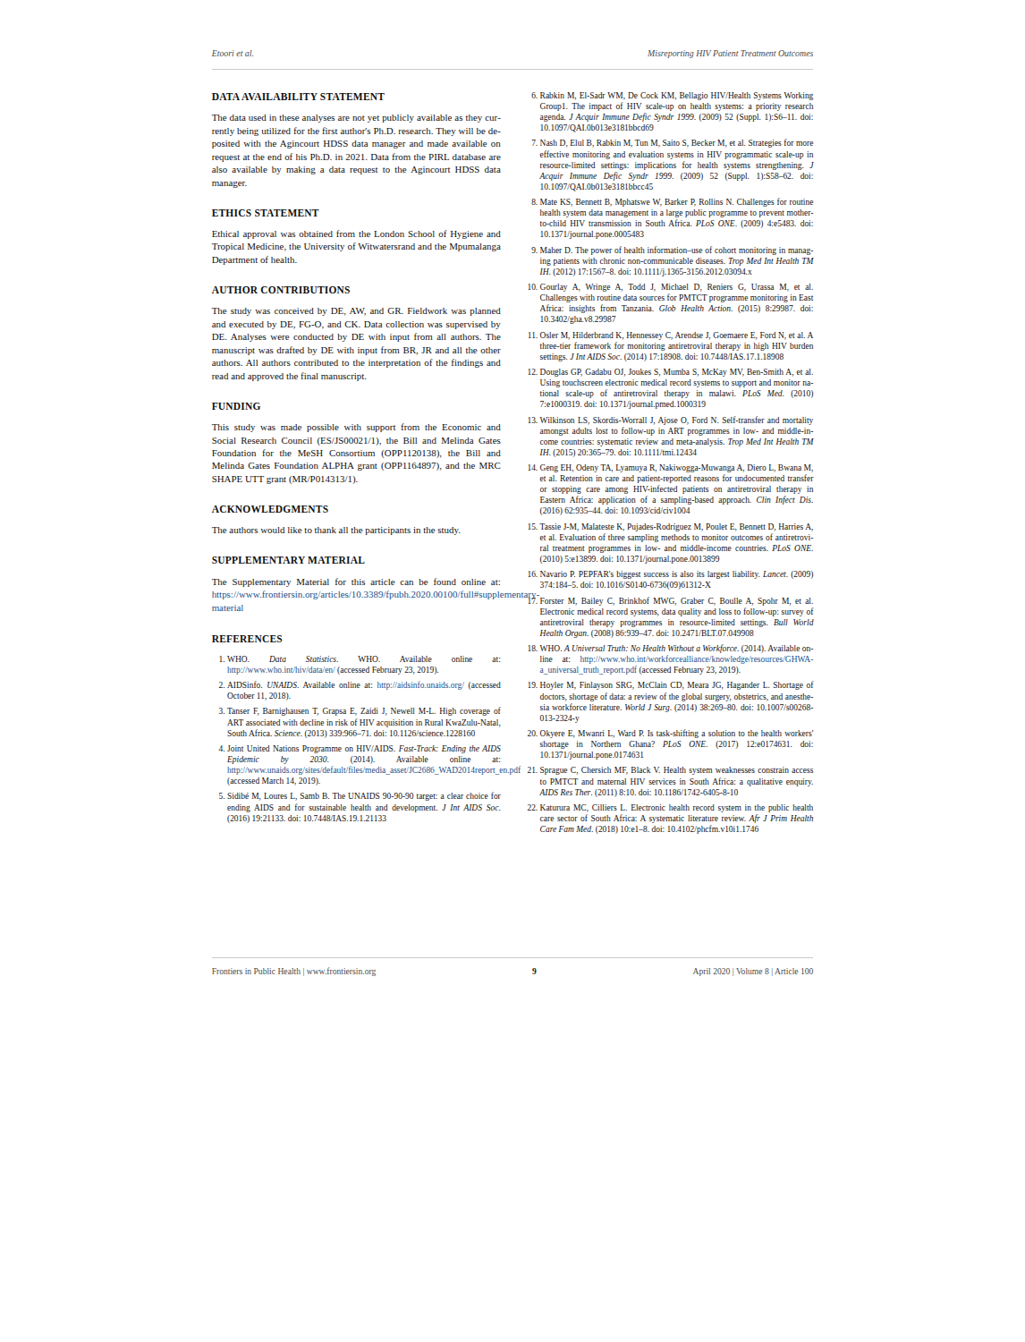Etoori et al.
Misreporting HIV Patient Treatment Outcomes
Data Availability Statement
The data used in these analyses are not yet publicly available as they currently being utilized for the first author's Ph.D. research. They will be deposited with the Agincourt HDSS data manager and made available on request at the end of his Ph.D. in 2021. Data from the PIRL database are also available by making a data request to the Agincourt HDSS data manager.
Ethics Statement
Ethical approval was obtained from the London School of Hygiene and Tropical Medicine, the University of Witwatersrand and the Mpumalanga Department of health.
Author Contributions
The study was conceived by DE, AW, and GR. Fieldwork was planned and executed by DE, FG-O, and CK. Data collection was supervised by DE. Analyses were conducted by DE with input from all authors. The manuscript was drafted by DE with input from BR, JR and all the other authors. All authors contributed to the interpretation of the findings and read and approved the final manuscript.
Funding
This study was made possible with support from the Economic and Social Research Council (ES/JS00021/1), the Bill and Melinda Gates Foundation for the MeSH Consortium (OPP1120138), the Bill and Melinda Gates Foundation ALPHA grant (OPP1164897), and the MRC SHAPE UTT grant (MR/P014313/1).
Acknowledgments
The authors would like to thank all the participants in the study.
Supplementary Material
The Supplementary Material for this article can be found online at: https://www.frontiersin.org/articles/10.3389/fpubh.2020.00100/full#supplementary-material
References
WHO. Data Statistics. WHO. Available online at: http://www.who.int/hiv/data/en/ (accessed February 23, 2019).
AIDSinfo. UNAIDS. Available online at: http://aidsinfo.unaids.org/ (accessed October 11, 2018).
Tanser F, Barnighausen T, Grapsa E, Zaidi J, Newell M-L. High coverage of ART associated with decline in risk of HIV acquisition in Rural KwaZulu-Natal, South Africa. Science. (2013) 339:966–71. doi: 10.1126/science.1228160
Joint United Nations Programme on HIV/AIDS. Fast-Track: Ending the AIDS Epidemic by 2030. (2014). Available online at: http://www.unaids.org/sites/default/files/media_asset/JC2686_WAD2014report_en.pdf (accessed March 14, 2019).
Sidibé M, Loures L, Samb B. The UNAIDS 90-90-90 target: a clear choice for ending AIDS and for sustainable health and development. J Int AIDS Soc. (2016) 19:21133. doi: 10.7448/IAS.19.1.21133
Rabkin M, El-Sadr WM, De Cock KM, Bellagio HIV/Health Systems Working Group1. The impact of HIV scale-up on health systems: a priority research agenda. J Acquir Immune Defic Syndr 1999. (2009) 52 (Suppl. 1):S6–11. doi: 10.1097/QAI.0b013e3181bbcd69
Nash D, Elul B, Rabkin M, Tun M, Saito S, Becker M, et al. Strategies for more effective monitoring and evaluation systems in HIV programmatic scale-up in resource-limited settings: implications for health systems strengthening. J Acquir Immune Defic Syndr 1999. (2009) 52 (Suppl. 1):S58–62. doi: 10.1097/QAI.0b013e3181bbcc45
Mate KS, Bennett B, Mphatswe W, Barker P, Rollins N. Challenges for routine health system data management in a large public programme to prevent mother-to-child HIV transmission in South Africa. PLoS ONE. (2009) 4:e5483. doi: 10.1371/journal.pone.0005483
Maher D. The power of health information–use of cohort monitoring in managing patients with chronic non-communicable diseases. Trop Med Int Health TM IH. (2012) 17:1567–8. doi: 10.1111/j.1365-3156.2012.03094.x
Gourlay A, Wringe A, Todd J, Michael D, Reniers G, Urassa M, et al. Challenges with routine data sources for PMTCT programme monitoring in East Africa: insights from Tanzania. Glob Health Action. (2015) 8:29987. doi: 10.3402/gha.v8.29987
Osler M, Hilderbrand K, Hennessey C, Arendse J, Goemaere E, Ford N, et al. A three-tier framework for monitoring antiretroviral therapy in high HIV burden settings. J Int AIDS Soc. (2014) 17:18908. doi: 10.7448/IAS.17.1.18908
Douglas GP, Gadabu OJ, Joukes S, Mumba S, McKay MV, Ben-Smith A, et al. Using touchscreen electronic medical record systems to support and monitor national scale-up of antiretroviral therapy in malawi. PLoS Med. (2010) 7:e1000319. doi: 10.1371/journal.pmed.1000319
Wilkinson LS, Skordis-Worrall J, Ajose O, Ford N. Self-transfer and mortality amongst adults lost to follow-up in ART programmes in low- and middle-income countries: systematic review and meta-analysis. Trop Med Int Health TM IH. (2015) 20:365–79. doi: 10.1111/tmi.12434
Geng EH, Odeny TA, Lyamuya R, Nakiwogga-Muwanga A, Diero L, Bwana M, et al. Retention in care and patient-reported reasons for undocumented transfer or stopping care among HIV-infected patients on antiretroviral therapy in Eastern Africa: application of a sampling-based approach. Clin Infect Dis. (2016) 62:935–44. doi: 10.1093/cid/civ1004
Tassie J-M, Malateste K, Pujades-Rodríguez M, Poulet E, Bennett D, Harries A, et al. Evaluation of three sampling methods to monitor outcomes of antiretroviral treatment programmes in low- and middle-income countries. PLoS ONE. (2010) 5:e13899. doi: 10.1371/journal.pone.0013899
Navario P. PEPFAR's biggest success is also its largest liability. Lancet. (2009) 374:184–5. doi: 10.1016/S0140-6736(09)61312-X
Forster M, Bailey C, Brinkhof MWG, Graber C, Boulle A, Spohr M, et al. Electronic medical record systems, data quality and loss to follow-up: survey of antiretroviral therapy programmes in resource-limited settings. Bull World Health Organ. (2008) 86:939–47. doi: 10.2471/BLT.07.049908
WHO. A Universal Truth: No Health Without a Workforce. (2014). Available online at: http://www.who.int/workforcealliance/knowledge/resources/GHWA-a_universal_truth_report.pdf (accessed February 23, 2019).
Hoyler M, Finlayson SRG, McClain CD, Meara JG, Hagander L. Shortage of doctors, shortage of data: a review of the global surgery, obstetrics, and anesthesia workforce literature. World J Surg. (2014) 38:269–80. doi: 10.1007/s00268-013-2324-y
Okyere E, Mwanri L, Ward P. Is task-shifting a solution to the health workers' shortage in Northern Ghana? PLoS ONE. (2017) 12:e0174631. doi: 10.1371/journal.pone.0174631
Sprague C, Chersich MF, Black V. Health system weaknesses constrain access to PMTCT and maternal HIV services in South Africa: a qualitative enquiry. AIDS Res Ther. (2011) 8:10. doi: 10.1186/1742-6405-8-10
Katurura MC, Cilliers L. Electronic health record system in the public health care sector of South Africa: A systematic literature review. Afr J Prim Health Care Fam Med. (2018) 10:e1–8. doi: 10.4102/phcfm.v10i1.1746
Frontiers in Public Health | www.frontiersin.org
9
April 2020 | Volume 8 | Article 100